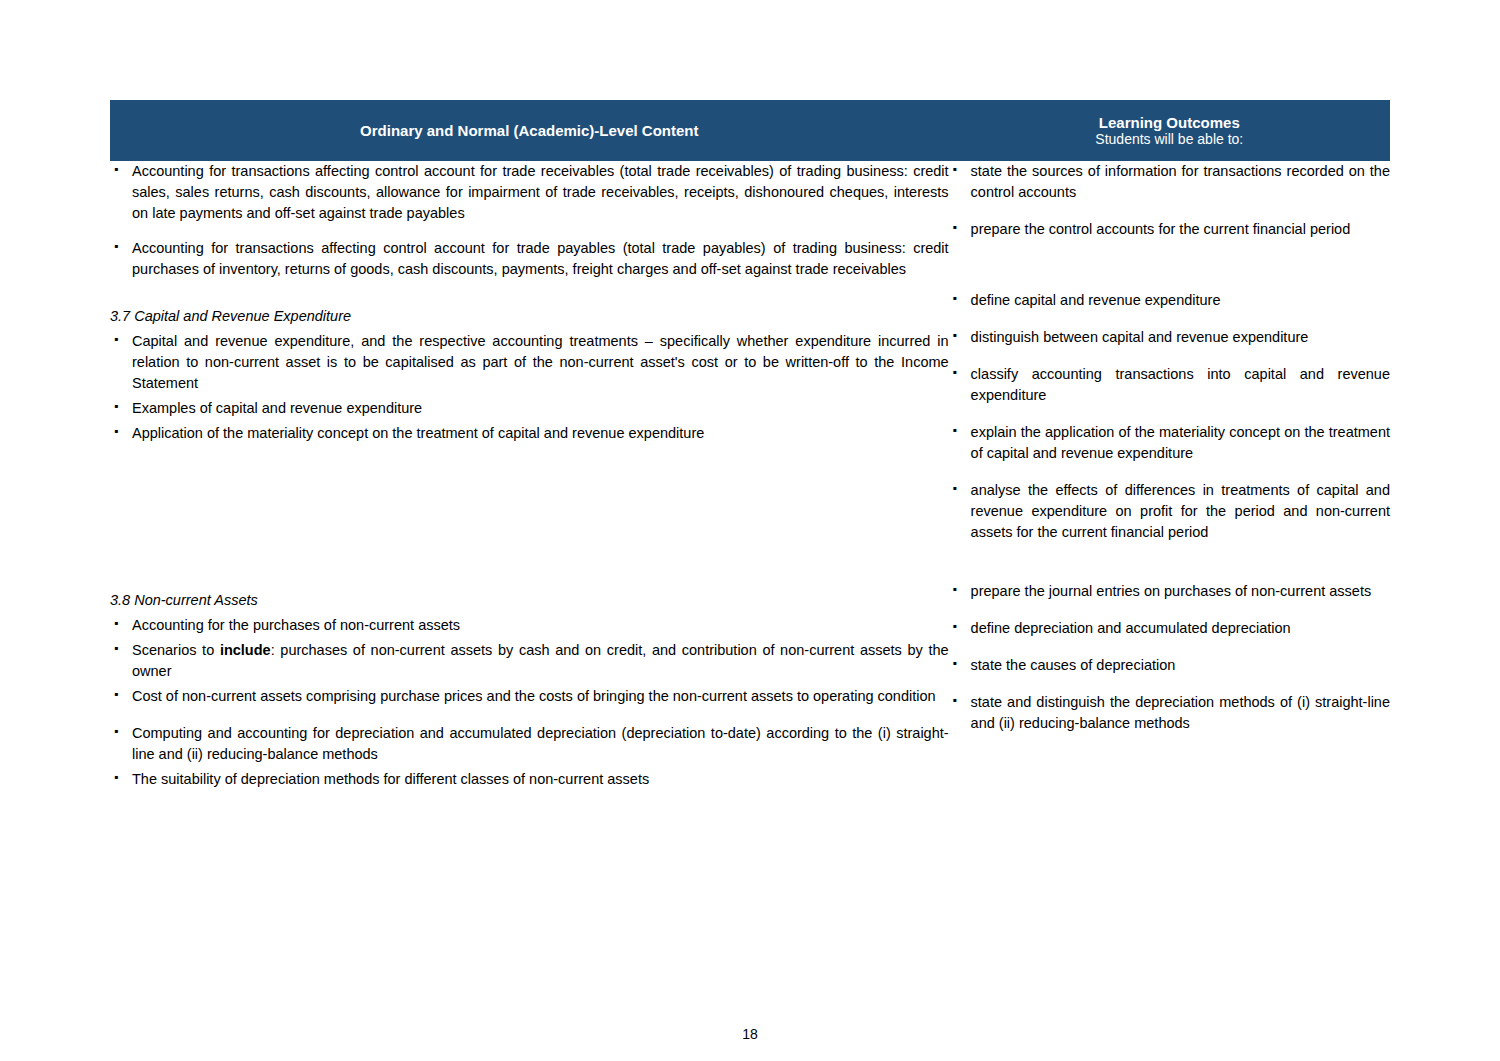| Ordinary and Normal (Academic)-Level Content | Learning Outcomes Students will be able to: |
| --- | --- |
| Accounting for transactions affecting control account for trade receivables (total trade receivables) of trading business: credit sales, sales returns, cash discounts, allowance for impairment of trade receivables, receipts, dishonoured cheques, interests on late payments and off-set against trade payables Accounting for transactions affecting control account for trade payables (total trade payables) of trading business: credit purchases of inventory, returns of goods, cash discounts, payments, freight charges and off-set against trade receivables 3.7 Capital and Revenue Expenditure Capital and revenue expenditure, and the respective accounting treatments – specifically whether expenditure incurred in relation to non-current asset is to be capitalised as part of the non-current asset's cost or to be written-off to the Income Statement Examples of capital and revenue expenditure Application of the materiality concept on the treatment of capital and revenue expenditure 3.8 Non-current Assets Accounting for the purchases of non-current assets Scenarios to include : purchases of non-current assets by cash and on credit, and contribution of non-current assets by the owner Cost of non-current assets comprising purchase prices and the costs of bringing the non-current assets to operating condition Computing and accounting for depreciation and accumulated depreciation (depreciation to-date) according to the (i) straight-line and (ii) reducing-balance methods The suitability of depreciation methods for different classes of non-current assets | state the sources of information for transactions recorded on the control accounts prepare the control accounts for the current financial period define capital and revenue expenditure distinguish between capital and revenue expenditure classify accounting transactions into capital and revenue expenditure explain the application of the materiality concept on the treatment of capital and revenue expenditure analyse the effects of differences in treatments of capital and revenue expenditure on profit for the period and non-current assets for the current financial period prepare the journal entries on purchases of non-current assets define depreciation and accumulated depreciation state the causes of depreciation state and distinguish the depreciation methods of (i) straight-line and (ii) reducing-balance methods |
18